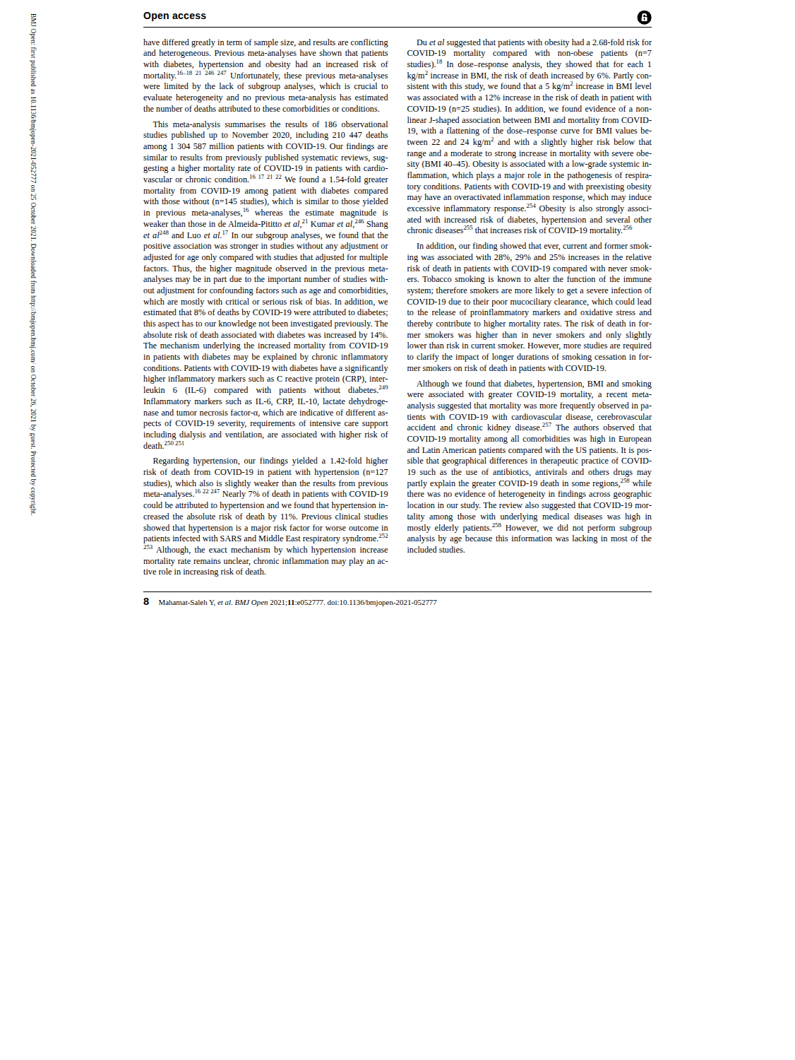BMJ Open: first published as 10.1136/bmjopen-2021-052777 on 25 October 2021. Downloaded from http://bmjopen.bmj.com/ on October 26, 2021 by guest. Protected by copyright.
Open access
have differed greatly in term of sample size, and results are conflicting and heterogeneous. Previous meta-analyses have shown that patients with diabetes, hypertension and obesity had an increased risk of mortality.16–18 21 246 247 Unfortunately, these previous meta-analyses were limited by the lack of subgroup analyses, which is crucial to evaluate heterogeneity and no previous meta-analysis has estimated the number of deaths attributed to these comorbidities or conditions.
This meta-analysis summarises the results of 186 observational studies published up to November 2020, including 210 447 deaths among 1 304 587 million patients with COVID-19. Our findings are similar to results from previously published systematic reviews, suggesting a higher mortality rate of COVID-19 in patients with cardiovascular or chronic condition.16 17 21 22 We found a 1.54-fold greater mortality from COVID-19 among patient with diabetes compared with those without (n=145 studies), which is similar to those yielded in previous meta-analyses,16 whereas the estimate magnitude is weaker than those in de Almeida-Pititto et al,21 Kumar et al,246 Shang et al248 and Luo et al.17 In our subgroup analyses, we found that the positive association was stronger in studies without any adjustment or adjusted for age only compared with studies that adjusted for multiple factors. Thus, the higher magnitude observed in the previous meta-analyses may be in part due to the important number of studies without adjustment for confounding factors such as age and comorbidities, which are mostly with critical or serious risk of bias. In addition, we estimated that 8% of deaths by COVID-19 were attributed to diabetes; this aspect has to our knowledge not been investigated previously. The absolute risk of death associated with diabetes was increased by 14%. The mechanism underlying the increased mortality from COVID-19 in patients with diabetes may be explained by chronic inflammatory conditions. Patients with COVID-19 with diabetes have a significantly higher inflammatory markers such as C reactive protein (CRP), interleukin 6 (IL-6) compared with patients without diabetes.249 Inflammatory markers such as IL-6, CRP, IL-10, lactate dehydrogenase and tumor necrosis factor-α, which are indicative of different aspects of COVID-19 severity, requirements of intensive care support including dialysis and ventilation, are associated with higher risk of death.250 251
Regarding hypertension, our findings yielded a 1.42-fold higher risk of death from COVID-19 in patient with hypertension (n=127 studies), which also is slightly weaker than the results from previous meta-analyses.16 22 247 Nearly 7% of death in patients with COVID-19 could be attributed to hypertension and we found that hypertension increased the absolute risk of death by 11%. Previous clinical studies showed that hypertension is a major risk factor for worse outcome in patients infected with SARS and Middle East respiratory syndrome.252 253 Although, the exact mechanism by which hypertension increase mortality rate remains unclear, chronic inflammation may play an active role in increasing risk of death.
Du et al suggested that patients with obesity had a 2.68-fold risk for COVID-19 mortality compared with non-obese patients (n=7 studies).18 In dose–response analysis, they showed that for each 1 kg/m2 increase in BMI, the risk of death increased by 6%. Partly consistent with this study, we found that a 5 kg/m2 increase in BMI level was associated with a 12% increase in the risk of death in patient with COVID-19 (n=25 studies). In addition, we found evidence of a non-linear J-shaped association between BMI and mortality from COVID-19, with a flattening of the dose–response curve for BMI values between 22 and 24 kg/m2 and with a slightly higher risk below that range and a moderate to strong increase in mortality with severe obesity (BMI 40–45). Obesity is associated with a low-grade systemic inflammation, which plays a major role in the pathogenesis of respiratory conditions. Patients with COVID-19 and with preexisting obesity may have an overactivated inflammation response, which may induce excessive inflammatory response.254 Obesity is also strongly associated with increased risk of diabetes, hypertension and several other chronic diseases255 that increases risk of COVID-19 mortality.256
In addition, our finding showed that ever, current and former smoking was associated with 28%, 29% and 25% increases in the relative risk of death in patients with COVID-19 compared with never smokers. Tobacco smoking is known to alter the function of the immune system; therefore smokers are more likely to get a severe infection of COVID-19 due to their poor mucociliary clearance, which could lead to the release of proinflammatory markers and oxidative stress and thereby contribute to higher mortality rates. The risk of death in former smokers was higher than in never smokers and only slightly lower than risk in current smoker. However, more studies are required to clarify the impact of longer durations of smoking cessation in former smokers on risk of death in patients with COVID-19.
Although we found that diabetes, hypertension, BMI and smoking were associated with greater COVID-19 mortality, a recent meta-analysis suggested that mortality was more frequently observed in patients with COVID-19 with cardiovascular disease, cerebrovascular accident and chronic kidney disease.257 The authors observed that COVID-19 mortality among all comorbidities was high in European and Latin American patients compared with the US patients. It is possible that geographical differences in therapeutic practice of COVID-19 such as the use of antibiotics, antivirals and others drugs may partly explain the greater COVID-19 death in some regions,258 while there was no evidence of heterogeneity in findings across geographic location in our study. The review also suggested that COVID-19 mortality among those with underlying medical diseases was high in mostly elderly patients.258 However, we did not perform subgroup analysis by age because this information was lacking in most of the included studies.
8
Mahamat-Saleh Y, et al. BMJ Open 2021;11:e052777. doi:10.1136/bmjopen-2021-052777